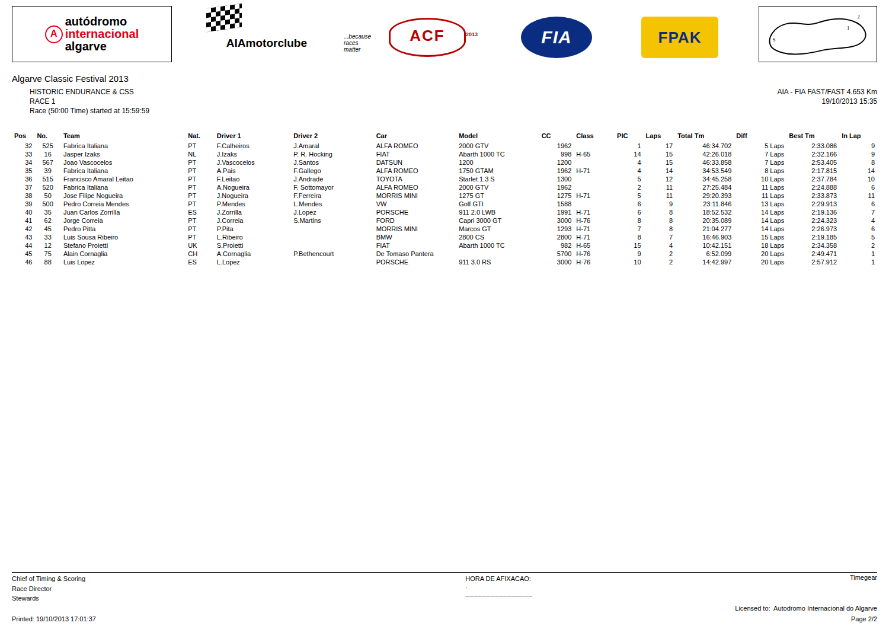Aautódromo
internacional
algarve
AIAmotorclube
...because races matter
ACF
2013
FIA
FPAK
2 1 S
Algarve Classic Festival 2013
| HISTORIC ENDURANCE & CSS | AIA - FIA FAST/FAST 4.653 Km |
| RACE 1 | 19/10/2013 15:35 |
| Race (50:00 Time) started at 15:59:59 | |
| Pos | No. | Team | Nat. | Driver 1 | Driver 2 | Car | Model | CC | Class | PIC | Laps | Total Tm | Diff | Best Tm | In Lap |
| --- | --- | --- | --- | --- | --- | --- | --- | --- | --- | --- | --- | --- | --- | --- | --- |
| 32 | 525 | Fabrica Italiana | PT | F.Calheiros | J.Amaral | ALFA ROMEO | 2000 GTV | 1962 | | 1 | 17 | 46:34.702 | 5 Laps | 2:33.086 | 9 |
| 33 | 16 | Jasper Izaks | NL | J.Izaks | P. R. Hocking | FIAT | Abarth 1000 TC | 998 | H-65 | 14 | 15 | 42:26.018 | 7 Laps | 2:32.166 | 9 |
| 34 | 567 | Joao Vascocelos | PT | J.Vascocelos | J.Santos | DATSUN | 1200 | 1200 | | 4 | 15 | 46:33.858 | 7 Laps | 2:53.405 | 8 |
| 35 | 39 | Fabrica Italiana | PT | A.Pais | F.Gallego | ALFA ROMEO | 1750 GTAM | 1962 | H-71 | 4 | 14 | 34:53.549 | 8 Laps | 2:17.815 | 14 |
| 36 | 515 | Francisco Amaral Leitao | PT | F.Leitao | J.Andrade | TOYOTA | Starlet 1.3 S | 1300 | | 5 | 12 | 34:45.258 | 10 Laps | 2:37.784 | 10 |
| 37 | 520 | Fabrica Italiana | PT | A.Nogueira | F. Sottomayor | ALFA ROMEO | 2000 GTV | 1962 | | 2 | 11 | 27:25.484 | 11 Laps | 2:24.888 | 6 |
| 38 | 50 | Jose Filipe Nogueira | PT | J.Nogueira | F.Ferreira | MORRIS MINI | 1275 GT | 1275 | H-71 | 5 | 11 | 29:20.393 | 11 Laps | 2:33.873 | 11 |
| 39 | 500 | Pedro Correia Mendes | PT | P.Mendes | L.Mendes | VW | Golf GTI | 1588 | | 6 | 9 | 23:11.846 | 13 Laps | 2:29.913 | 6 |
| 40 | 35 | Juan Carlos Zorrilla | ES | J.Zorrilla | J.Lopez | PORSCHE | 911 2.0 LWB | 1991 | H-71 | 6 | 8 | 18:52.532 | 14 Laps | 2:19.136 | 7 |
| 41 | 62 | Jorge Correia | PT | J.Correia | S.Martins | FORD | Capri 3000 GT | 3000 | H-76 | 8 | 8 | 20:35.089 | 14 Laps | 2:24.323 | 4 |
| 42 | 45 | Pedro Pitta | PT | P.Pita | | MORRIS MINI | Marcos GT | 1293 | H-71 | 7 | 8 | 21:04.277 | 14 Laps | 2:26.973 | 6 |
| 43 | 33 | Luis Sousa Ribeiro | PT | L.Ribeiro | | BMW | 2800 CS | 2800 | H-71 | 8 | 7 | 16:46.903 | 15 Laps | 2:19.185 | 5 |
| 44 | 12 | Stefano Proietti | UK | S.Proietti | | FIAT | Abarth 1000 TC | 982 | H-65 | 15 | 4 | 10:42.151 | 18 Laps | 2:34.358 | 2 |
| 45 | 75 | Alain Cornaglia | CH | A.Cornaglia | P.Bethencourt | De Tomaso Pantera | | 5700 | H-76 | 9 | 2 | 6:52.099 | 20 Laps | 2:49.471 | 1 |
| 46 | 88 | Luis Lopez | ES | L.Lopez | | PORSCHE | 911 3.0 RS | 3000 | H-76 | 10 | 2 | 14:42.997 | 20 Laps | 2:57.912 | 1 |
Chief of Timing & Scoring
Race Director
Stewards
HORA DE AFIXACAO:
.
________________
Timegear
Licensed to: Autodromo Internacional do Algarve
Printed: 19/10/2013 17:01:37
Page 2/2